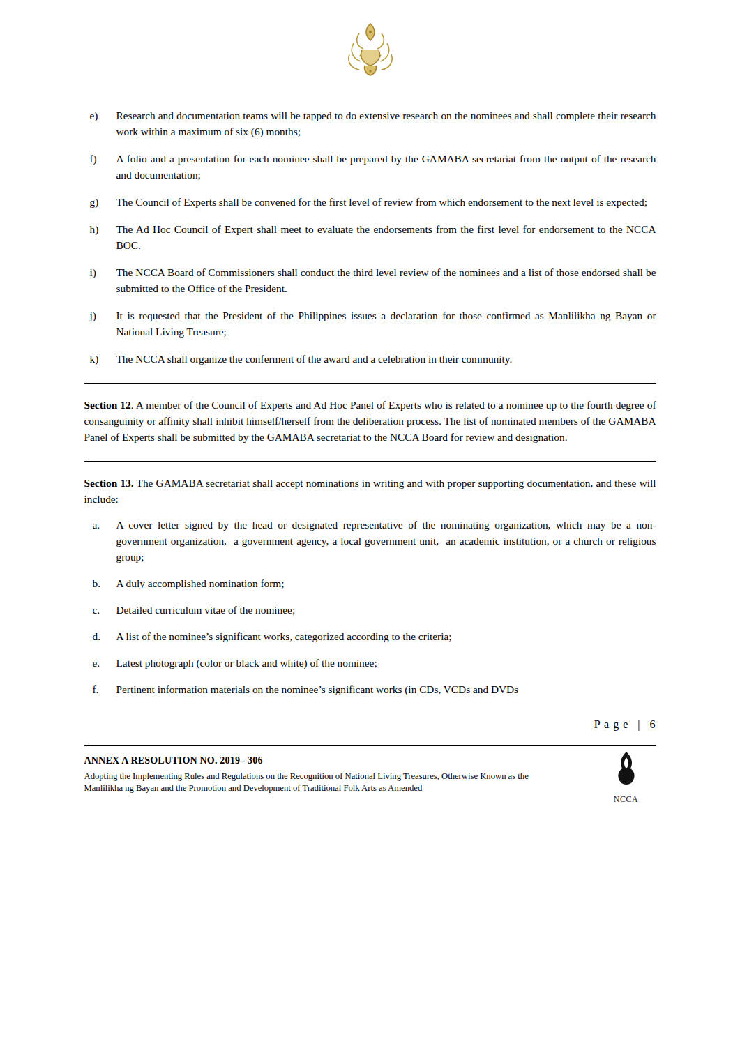e) Research and documentation teams will be tapped to do extensive research on the nominees and shall complete their research work within a maximum of six (6) months;
f) A folio and a presentation for each nominee shall be prepared by the GAMABA secretariat from the output of the research and documentation;
g) The Council of Experts shall be convened for the first level of review from which endorsement to the next level is expected;
h) The Ad Hoc Council of Expert shall meet to evaluate the endorsements from the first level for endorsement to the NCCA BOC.
i) The NCCA Board of Commissioners shall conduct the third level review of the nominees and a list of those endorsed shall be submitted to the Office of the President.
j) It is requested that the President of the Philippines issues a declaration for those confirmed as Manlilikha ng Bayan or National Living Treasure;
k) The NCCA shall organize the conferment of the award and a celebration in their community.
Section 12. A member of the Council of Experts and Ad Hoc Panel of Experts who is related to a nominee up to the fourth degree of consanguinity or affinity shall inhibit himself/herself from the deliberation process. The list of nominated members of the GAMABA Panel of Experts shall be submitted by the GAMABA secretariat to the NCCA Board for review and designation.
Section 13. The GAMABA secretariat shall accept nominations in writing and with proper supporting documentation, and these will include:
a. A cover letter signed by the head or designated representative of the nominating organization, which may be a non-government organization, a government agency, a local government unit, an academic institution, or a church or religious group;
b. A duly accomplished nomination form;
c. Detailed curriculum vitae of the nominee;
d. A list of the nominee’s significant works, categorized according to the criteria;
e. Latest photograph (color or black and white) of the nominee;
f. Pertinent information materials on the nominee’s significant works (in CDs, VCDs and DVDs
P a g e | 6
ANNEX A RESOLUTION NO. 2019– 306
Adopting the Implementing Rules and Regulations on the Recognition of National Living Treasures, Otherwise Known as the Manlilikha ng Bayan and the Promotion and Development of Traditional Folk Arts as Amended
NCCA